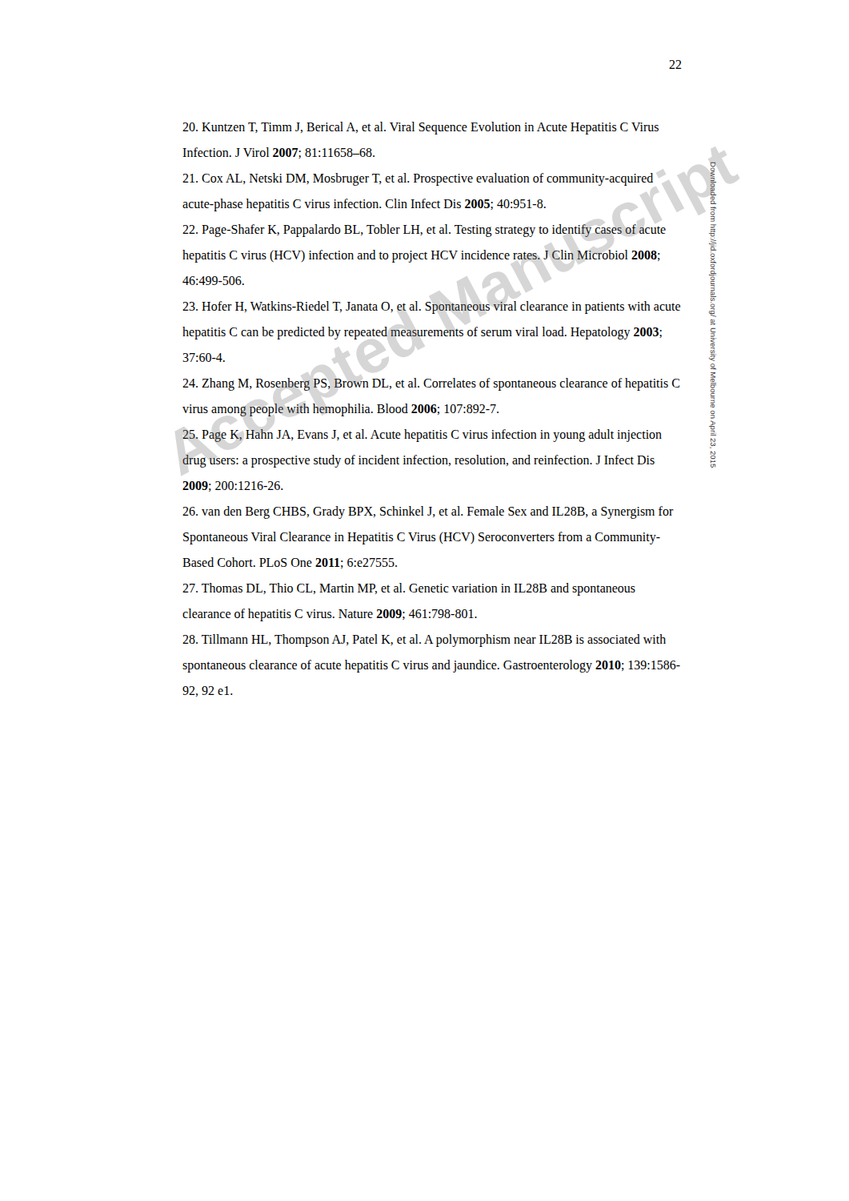22
Accepted Manuscript
Downloaded from http://jid.oxfordjournals.org/ at University of Melbourne on April 23, 2015
20. Kuntzen T, Timm J, Berical A, et al. Viral Sequence Evolution in Acute Hepatitis C Virus Infection. J Virol 2007; 81:11658–68.
21. Cox AL, Netski DM, Mosbruger T, et al. Prospective evaluation of community-acquired acute-phase hepatitis C virus infection. Clin Infect Dis 2005; 40:951-8.
22. Page-Shafer K, Pappalardo BL, Tobler LH, et al. Testing strategy to identify cases of acute hepatitis C virus (HCV) infection and to project HCV incidence rates. J Clin Microbiol 2008; 46:499-506.
23. Hofer H, Watkins-Riedel T, Janata O, et al. Spontaneous viral clearance in patients with acute hepatitis C can be predicted by repeated measurements of serum viral load. Hepatology 2003; 37:60-4.
24. Zhang M, Rosenberg PS, Brown DL, et al. Correlates of spontaneous clearance of hepatitis C virus among people with hemophilia. Blood 2006; 107:892-7.
25. Page K, Hahn JA, Evans J, et al. Acute hepatitis C virus infection in young adult injection drug users: a prospective study of incident infection, resolution, and reinfection. J Infect Dis 2009; 200:1216-26.
26. van den Berg CHBS, Grady BPX, Schinkel J, et al. Female Sex and IL28B, a Synergism for Spontaneous Viral Clearance in Hepatitis C Virus (HCV) Seroconverters from a Community-Based Cohort. PLoS One 2011; 6:e27555.
27. Thomas DL, Thio CL, Martin MP, et al. Genetic variation in IL28B and spontaneous clearance of hepatitis C virus. Nature 2009; 461:798-801.
28. Tillmann HL, Thompson AJ, Patel K, et al. A polymorphism near IL28B is associated with spontaneous clearance of acute hepatitis C virus and jaundice. Gastroenterology 2010; 139:1586-92, 92 e1.